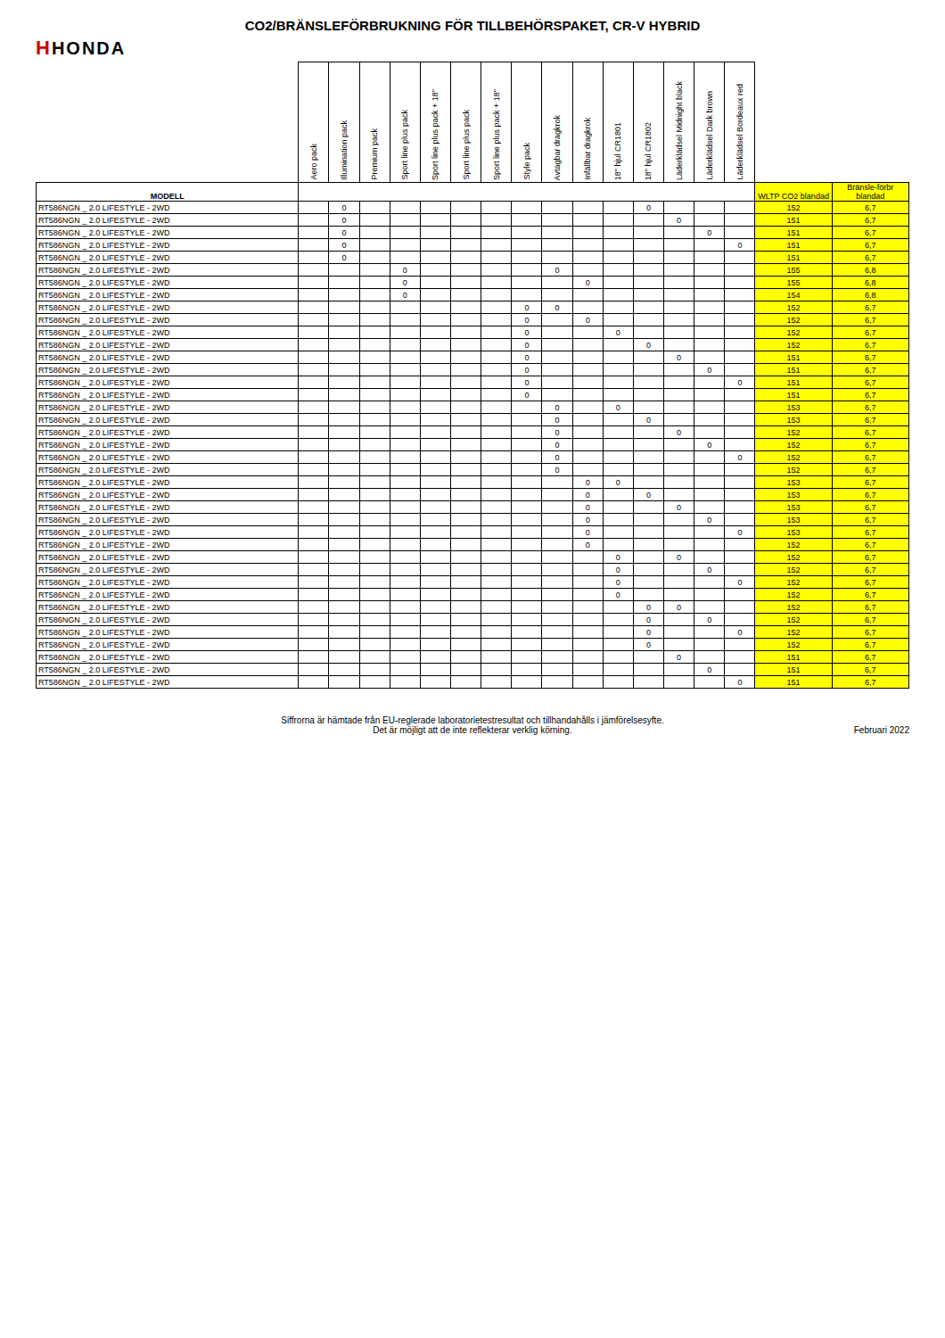CO2/BRÄNSLEFÖRBRUKNING FÖR TILLBEHÖRSPAKET, CR-V HYBRID
HHONDA
| | Aero pack | Illumination pack | Premium pack | Sport line plus pack | Sport line plus pack + 18" | Sport line plus pack | Sport line plus pack + 18" | Style pack | Avtagbar dragkrok | Infällbar dragkrok | 18" hjul CR1801 | 18" hjul CR1802 | Läderklädsel Midnight black | Läderklädsel Dark brown | Läderklädsel Bordeaux red | | |
| --- | --- | --- | --- | --- | --- | --- | --- | --- | --- | --- | --- | --- | --- | --- | --- | --- | --- |
| MODELL | | | | | | | | | | | | | | | | WLTP CO2 blandad | Bränsle-förbr blandad |
| RT586NGN _ 2.0 LIFESTYLE - 2WD | | 0 | | | | | | | | | | 0 | | | | 152 | 6,7 |
| RT586NGN _ 2.0 LIFESTYLE - 2WD | | 0 | | | | | | | | | | | 0 | | | 151 | 6,7 |
| RT586NGN _ 2.0 LIFESTYLE - 2WD | | 0 | | | | | | | | | | | | 0 | | 151 | 6,7 |
| RT586NGN _ 2.0 LIFESTYLE - 2WD | | 0 | | | | | | | | | | | | | 0 | 151 | 6,7 |
| RT586NGN _ 2.0 LIFESTYLE - 2WD | | 0 | | | | | | | | | | | | | | 151 | 6,7 |
| RT586NGN _ 2.0 LIFESTYLE - 2WD | | | | 0 | | | | | 0 | | | | | | | 155 | 6,8 |
| RT586NGN _ 2.0 LIFESTYLE - 2WD | | | | 0 | | | | | | 0 | | | | | | 155 | 6,8 |
| RT586NGN _ 2.0 LIFESTYLE - 2WD | | | | 0 | | | | | | | | | | | | 154 | 6,8 |
| RT586NGN _ 2.0 LIFESTYLE - 2WD | | | | | | | | 0 | 0 | | | | | | | 152 | 6,7 |
| RT586NGN _ 2.0 LIFESTYLE - 2WD | | | | | | | | 0 | | 0 | | | | | | 152 | 6,7 |
| RT586NGN _ 2.0 LIFESTYLE - 2WD | | | | | | | | 0 | | | 0 | | | | | 152 | 6,7 |
| RT586NGN _ 2.0 LIFESTYLE - 2WD | | | | | | | | 0 | | | | 0 | | | | 152 | 6,7 |
| RT586NGN _ 2.0 LIFESTYLE - 2WD | | | | | | | | 0 | | | | | 0 | | | 151 | 6,7 |
| RT586NGN _ 2.0 LIFESTYLE - 2WD | | | | | | | | 0 | | | | | | 0 | | 151 | 6,7 |
| RT586NGN _ 2.0 LIFESTYLE - 2WD | | | | | | | | 0 | | | | | | | 0 | 151 | 6,7 |
| RT586NGN _ 2.0 LIFESTYLE - 2WD | | | | | | | | 0 | | | | | | | | 151 | 6,7 |
| RT586NGN _ 2.0 LIFESTYLE - 2WD | | | | | | | | | 0 | | 0 | | | | | 153 | 6,7 |
| RT586NGN _ 2.0 LIFESTYLE - 2WD | | | | | | | | | 0 | | | 0 | | | | 153 | 6,7 |
| RT586NGN _ 2.0 LIFESTYLE - 2WD | | | | | | | | | 0 | | | | 0 | | | 152 | 6,7 |
| RT586NGN _ 2.0 LIFESTYLE - 2WD | | | | | | | | | 0 | | | | | 0 | | 152 | 6,7 |
| RT586NGN _ 2.0 LIFESTYLE - 2WD | | | | | | | | | 0 | | | | | | 0 | 152 | 6,7 |
| RT586NGN _ 2.0 LIFESTYLE - 2WD | | | | | | | | | 0 | | | | | | | 152 | 6,7 |
| RT586NGN _ 2.0 LIFESTYLE - 2WD | | | | | | | | | | 0 | 0 | | | | | 153 | 6,7 |
| RT586NGN _ 2.0 LIFESTYLE - 2WD | | | | | | | | | | 0 | | 0 | | | | 153 | 6,7 |
| RT586NGN _ 2.0 LIFESTYLE - 2WD | | | | | | | | | | 0 | | | 0 | | | 153 | 6,7 |
| RT586NGN _ 2.0 LIFESTYLE - 2WD | | | | | | | | | | 0 | | | | 0 | | 153 | 6,7 |
| RT586NGN _ 2.0 LIFESTYLE - 2WD | | | | | | | | | | 0 | | | | | 0 | 153 | 6,7 |
| RT586NGN _ 2.0 LIFESTYLE - 2WD | | | | | | | | | | 0 | | | | | | 152 | 6,7 |
| RT586NGN _ 2.0 LIFESTYLE - 2WD | | | | | | | | | | | 0 | | 0 | | | 152 | 6,7 |
| RT586NGN _ 2.0 LIFESTYLE - 2WD | | | | | | | | | | | 0 | | | 0 | | 152 | 6,7 |
| RT586NGN _ 2.0 LIFESTYLE - 2WD | | | | | | | | | | | 0 | | | | 0 | 152 | 6,7 |
| RT586NGN _ 2.0 LIFESTYLE - 2WD | | | | | | | | | | | 0 | | | | | 152 | 6,7 |
| RT586NGN _ 2.0 LIFESTYLE - 2WD | | | | | | | | | | | | 0 | 0 | | | 152 | 6,7 |
| RT586NGN _ 2.0 LIFESTYLE - 2WD | | | | | | | | | | | | 0 | | 0 | | 152 | 6,7 |
| RT586NGN _ 2.0 LIFESTYLE - 2WD | | | | | | | | | | | | 0 | | | 0 | 152 | 6,7 |
| RT586NGN _ 2.0 LIFESTYLE - 2WD | | | | | | | | | | | | 0 | | | | 152 | 6,7 |
| RT586NGN _ 2.0 LIFESTYLE - 2WD | | | | | | | | | | | | | 0 | | | 151 | 6,7 |
| RT586NGN _ 2.0 LIFESTYLE - 2WD | | | | | | | | | | | | | | 0 | | 151 | 6,7 |
| RT586NGN _ 2.0 LIFESTYLE - 2WD | | | | | | | | | | | | | | | 0 | 151 | 6,7 |
Siffrorna är hämtade från EU-reglerade laboratorietestresultat och tillhandahålls i jämförelsesyfte.
Det är möjligt att de inte reflekterar verklig körning. Februari 2022